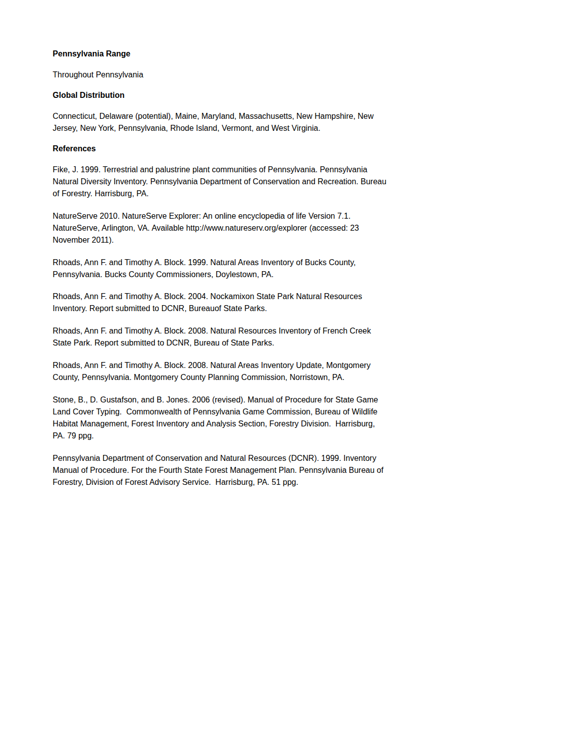Pennsylvania Range
Throughout Pennsylvania
Global Distribution
Connecticut, Delaware (potential), Maine, Maryland, Massachusetts, New Hampshire, New Jersey, New York, Pennsylvania, Rhode Island, Vermont, and West Virginia.
References
Fike, J. 1999. Terrestrial and palustrine plant communities of Pennsylvania. Pennsylvania Natural Diversity Inventory. Pennsylvania Department of Conservation and Recreation. Bureau of Forestry. Harrisburg, PA.
NatureServe 2010. NatureServe Explorer: An online encyclopedia of life Version 7.1. NatureServe, Arlington, VA. Available http://www.natureserv.org/explorer (accessed: 23 November 2011).
Rhoads, Ann F. and Timothy A. Block. 1999. Natural Areas Inventory of Bucks County, Pennsylvania. Bucks County Commissioners, Doylestown, PA.
Rhoads, Ann F. and Timothy A. Block. 2004. Nockamixon State Park Natural Resources Inventory. Report submitted to DCNR, Bureauof State Parks.
Rhoads, Ann F. and Timothy A. Block. 2008. Natural Resources Inventory of French Creek State Park. Report submitted to DCNR, Bureau of State Parks.
Rhoads, Ann F. and Timothy A. Block. 2008. Natural Areas Inventory Update, Montgomery County, Pennsylvania. Montgomery County Planning Commission, Norristown, PA.
Stone, B., D. Gustafson, and B. Jones. 2006 (revised). Manual of Procedure for State Game Land Cover Typing. Commonwealth of Pennsylvania Game Commission, Bureau of Wildlife Habitat Management, Forest Inventory and Analysis Section, Forestry Division. Harrisburg, PA. 79 ppg.
Pennsylvania Department of Conservation and Natural Resources (DCNR). 1999. Inventory Manual of Procedure. For the Fourth State Forest Management Plan. Pennsylvania Bureau of Forestry, Division of Forest Advisory Service. Harrisburg, PA. 51 ppg.